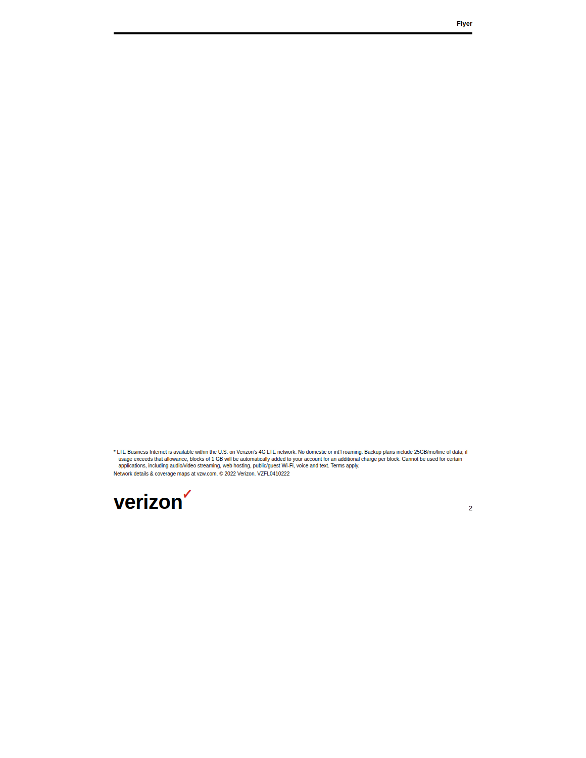Flyer
* LTE Business Internet is available within the U.S. on Verizon’s 4G LTE network. No domestic or int’l roaming. Backup plans include 25GB/mo/line of data; if usage exceeds that allowance, blocks of 1 GB will be automatically added to your account for an additional charge per block. Cannot be used for certain applications, including audio/video streaming, web hosting, public/guest Wi-Fi, voice and text. Terms apply.
Network details & coverage maps at vzw.com. © 2022 Verizon. VZFL0410222
verizon✓
2